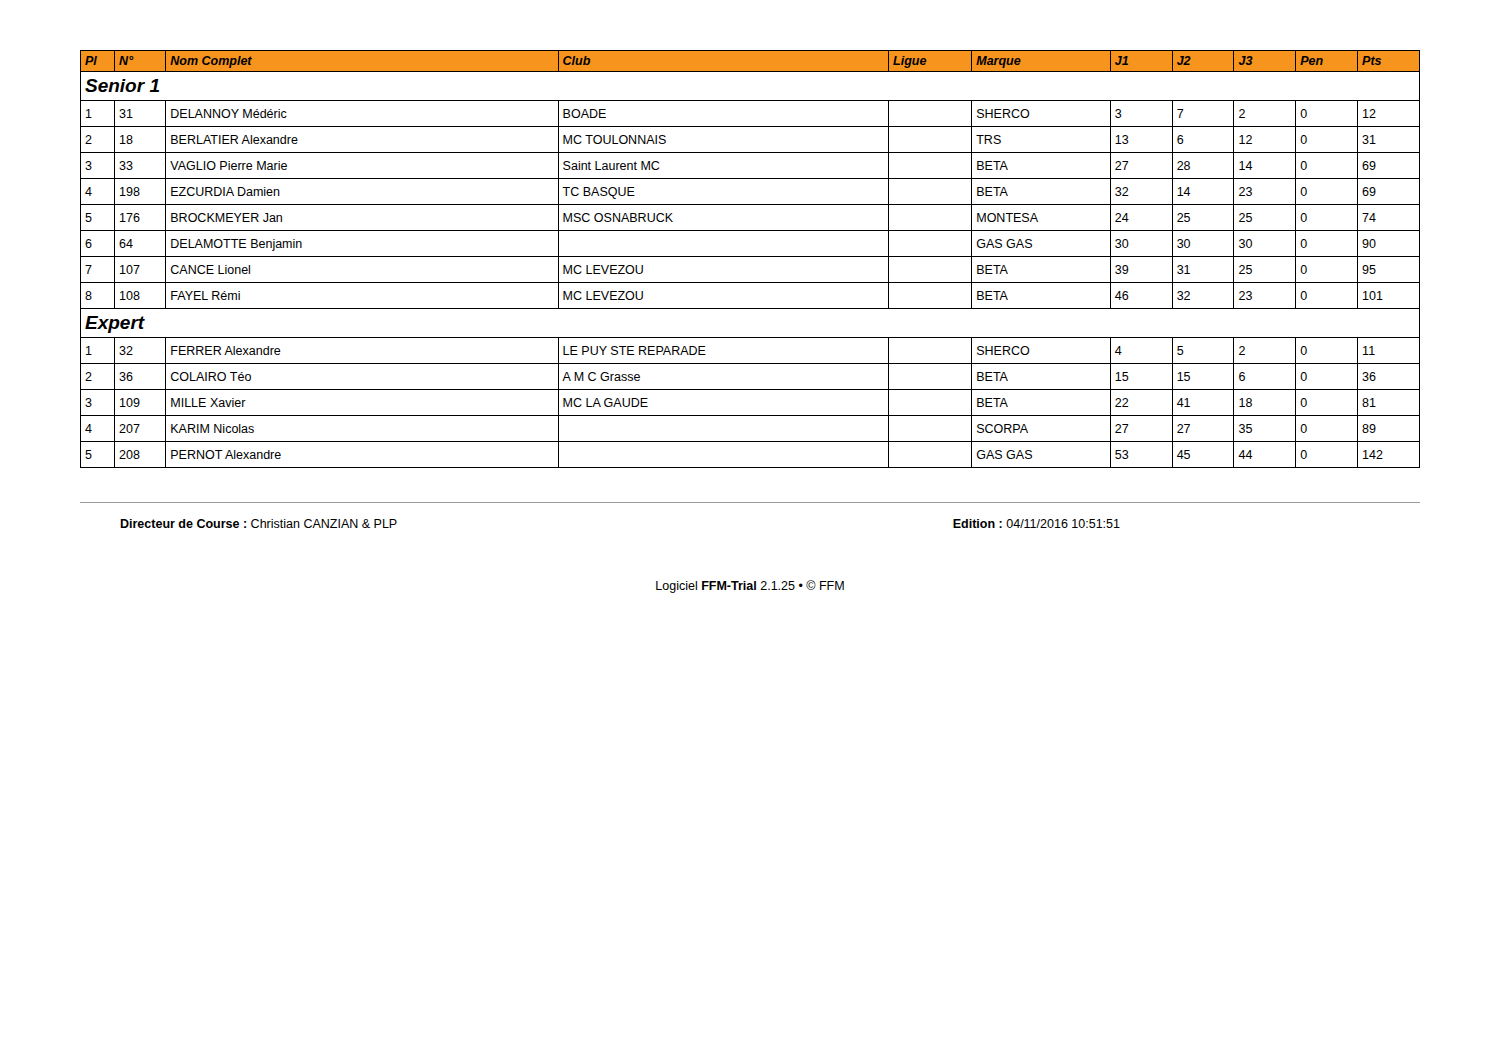| Pl | N° | Nom Complet | Club | Ligue | Marque | J1 | J2 | J3 | Pen | Pts |
| --- | --- | --- | --- | --- | --- | --- | --- | --- | --- | --- |
| Senior 1 |
| 1 | 31 | DELANNOY Médéric | BOADE | | SHERCO | 3 | 7 | 2 | 0 | 12 |
| 2 | 18 | BERLATIER Alexandre | MC TOULONNAIS | | TRS | 13 | 6 | 12 | 0 | 31 |
| 3 | 33 | VAGLIO Pierre Marie | Saint Laurent MC | | BETA | 27 | 28 | 14 | 0 | 69 |
| 4 | 198 | EZCURDIA Damien | TC BASQUE | | BETA | 32 | 14 | 23 | 0 | 69 |
| 5 | 176 | BROCKMEYER Jan | MSC OSNABRUCK | | MONTESA | 24 | 25 | 25 | 0 | 74 |
| 6 | 64 | DELAMOTTE Benjamin | | | GAS GAS | 30 | 30 | 30 | 0 | 90 |
| 7 | 107 | CANCE Lionel | MC LEVEZOU | | BETA | 39 | 31 | 25 | 0 | 95 |
| 8 | 108 | FAYEL Rémi | MC LEVEZOU | | BETA | 46 | 32 | 23 | 0 | 101 |
| Expert |
| 1 | 32 | FERRER Alexandre | LE PUY STE REPARADE | | SHERCO | 4 | 5 | 2 | 0 | 11 |
| 2 | 36 | COLAIRO Téo | A M C Grasse | | BETA | 15 | 15 | 6 | 0 | 36 |
| 3 | 109 | MILLE Xavier | MC LA GAUDE | | BETA | 22 | 41 | 18 | 0 | 81 |
| 4 | 207 | KARIM Nicolas | | | SCORPA | 27 | 27 | 35 | 0 | 89 |
| 5 | 208 | PERNOT Alexandre | | | GAS GAS | 53 | 45 | 44 | 0 | 142 |
Directeur de Course : Christian CANZIAN & PLP
Edition : 04/11/2016 10:51:51
Logiciel FFM-Trial 2.1.25 • © FFM